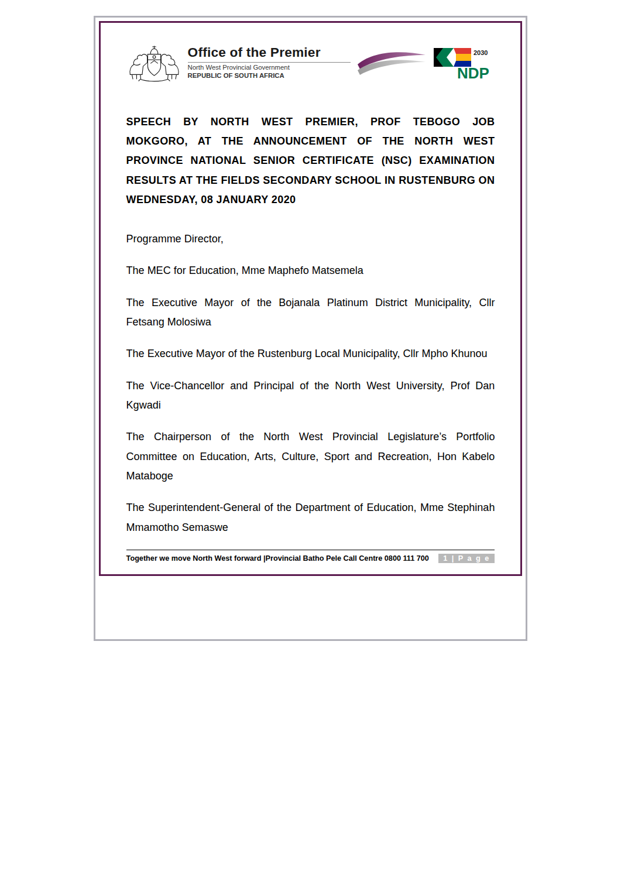Office of the Premier
North West Provincial Government
REPUBLIC OF SOUTH AFRICA
NDP 2030
Speech by North West Premier, Prof Tebogo Job Mokgoro, at the announcement of the North West Province National Senior Certificate (NSC) examination results at the Fields Secondary School in Rustenburg on Wednesday, 08 January 2020
Programme Director,
The MEC for Education, Mme Maphefo Matsemela
The Executive Mayor of the Bojanala Platinum District Municipality, Cllr Fetsang Molosiwa
The Executive Mayor of the Rustenburg Local Municipality, Cllr Mpho Khunou
The Vice-Chancellor and Principal of the North West University, Prof Dan Kgwadi
The Chairperson of the North West Provincial Legislature’s Portfolio Committee on Education, Arts, Culture, Sport and Recreation, Hon Kabelo Mataboge
The Superintendent-General of the Department of Education, Mme Stephinah Mmamotho Semaswe
Together we move North West forward |Provincial Batho Pele Call Centre 0800 111 700
1 | P a g e